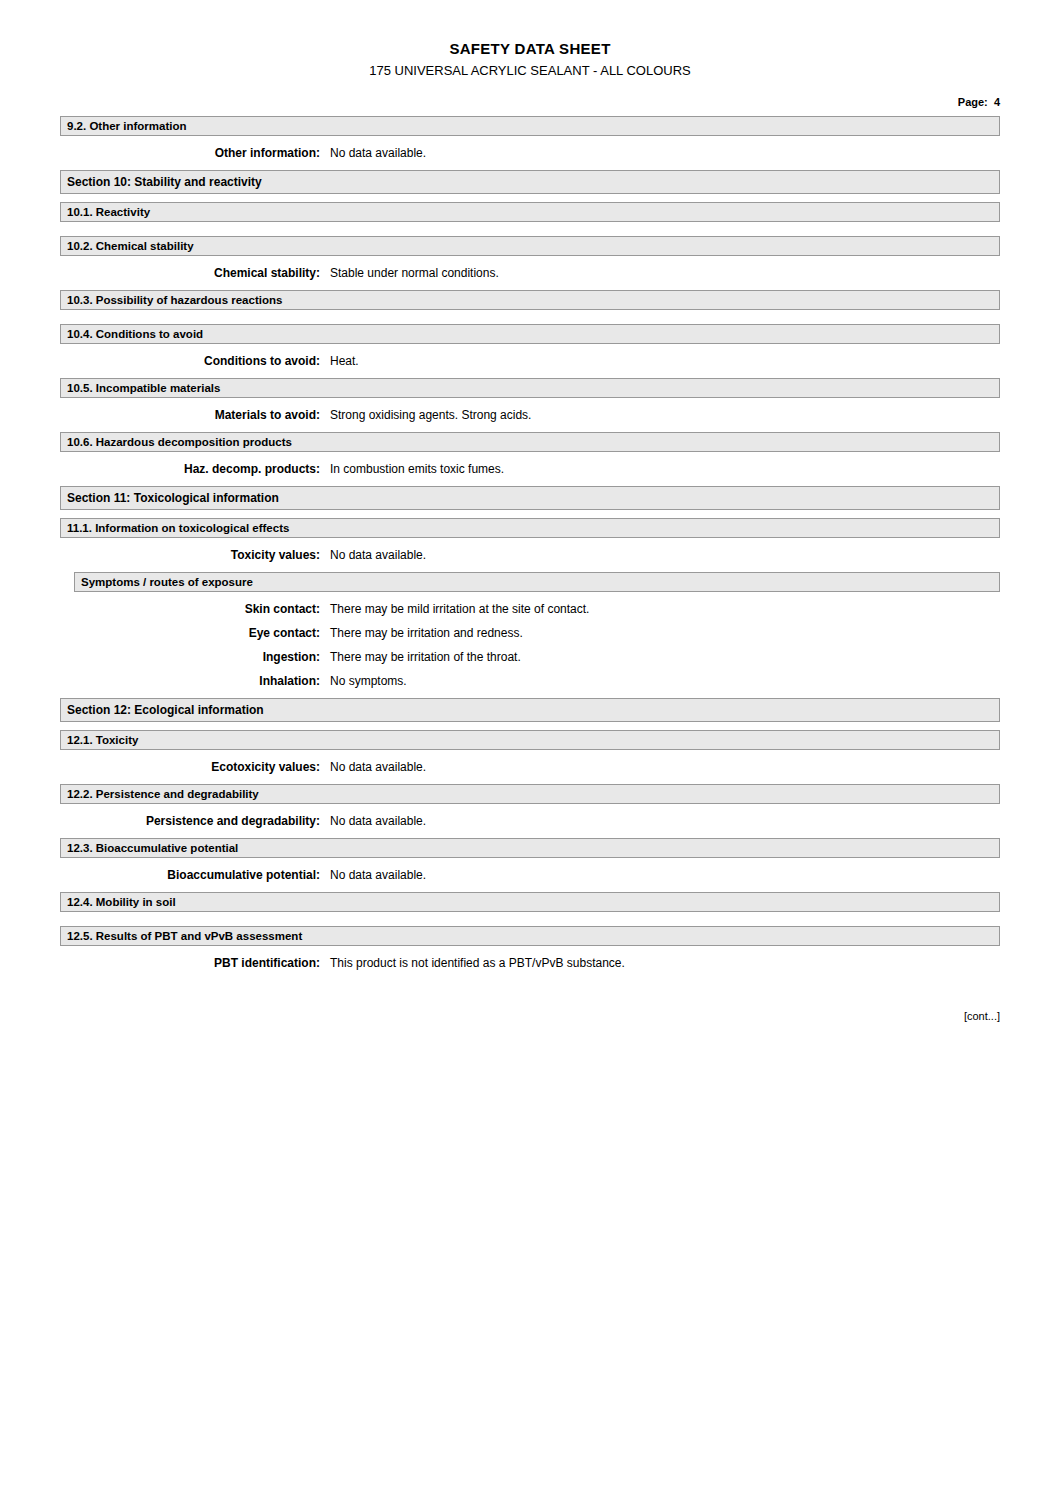SAFETY DATA SHEET
175 UNIVERSAL ACRYLIC SEALANT - ALL COLOURS
Page: 4
9.2. Other information
Other information:
No data available.
Section 10: Stability and reactivity
10.1. Reactivity
10.2. Chemical stability
Chemical stability:
Stable under normal conditions.
10.3. Possibility of hazardous reactions
10.4. Conditions to avoid
Conditions to avoid:
Heat.
10.5. Incompatible materials
Materials to avoid:
Strong oxidising agents. Strong acids.
10.6. Hazardous decomposition products
Haz. decomp. products:
In combustion emits toxic fumes.
Section 11: Toxicological information
11.1. Information on toxicological effects
Toxicity values:
No data available.
Symptoms / routes of exposure
Skin contact:
There may be mild irritation at the site of contact.
Eye contact:
There may be irritation and redness.
Ingestion:
There may be irritation of the throat.
Inhalation:
No symptoms.
Section 12: Ecological information
12.1. Toxicity
Ecotoxicity values:
No data available.
12.2. Persistence and degradability
Persistence and degradability:
No data available.
12.3. Bioaccumulative potential
Bioaccumulative potential:
No data available.
12.4. Mobility in soil
12.5. Results of PBT and vPvB assessment
PBT identification:
This product is not identified as a PBT/vPvB substance.
[cont...]